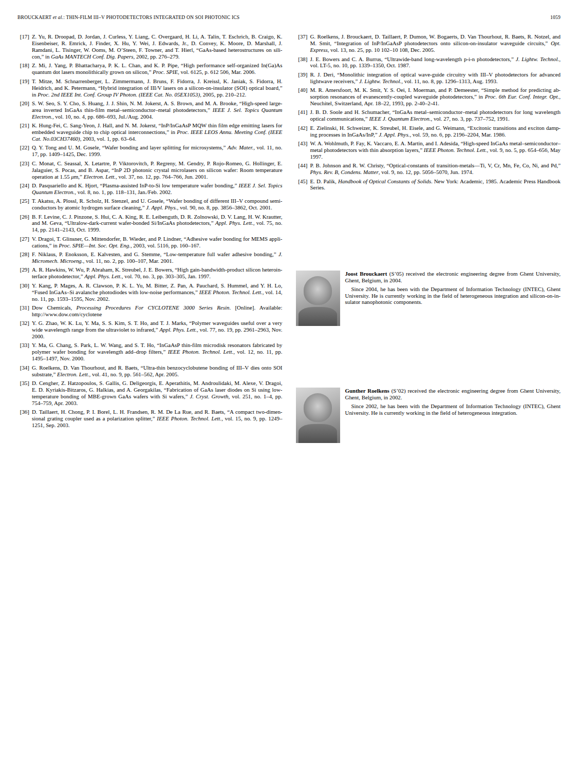BROUCKAERT et al.: THIN-FILM III–V PHOTODETECTORS INTEGRATED ON SOI PHOTONIC ICs
1059
[17] Z. Yu, R. Droopad, D. Jordan, J. Curless, Y. Liang, C. Overgaard, H. Li, A. Talin, T. Eschrich, B. Craigo, K. Eisenbeiser, R. Emrick, J. Finder, X. Hu, Y. Wei, J. Edwards, Jr., D. Convey, K. Moore, D. Marshall, J. Ramdani, L. Tisinger, W. Ooms, M. O’Steen, F. Towner, and T. Hierl, “GaAs-based heterostructures on silicon,” in GaAs MANTECH Conf. Dig. Papers, 2002, pp. 276–279.
[18] Z. Mi, J. Yang, P. Bhattacharya, P. K. L. Chan, and K. P. Pipe, “High performance self-organized In(Ga)As quantum dot lasers monolithically grown on silicon,” Proc. SPIE, vol. 6125, p. 612 506, Mar. 2006.
[19] T. Mitze, M. Schnarrenberger, L. Zimmermann, J. Bruns, F. Fidorra, J. Kreissl, K. Janiak, S. Fidorra, H. Heidrich, and K. Petermann, “Hybrid integration of III/V lasers on a silicon-on-insulator (SOI) optical board,” in Proc. 2nd IEEE Int. Conf. Group IV Photon. (IEEE Cat. No. 05EX1053), 2005, pp. 210–212.
[20] S. W. Seo, S. Y. Cho, S. Huang, J. J. Shin, N. M. Jokerst, A. S. Brown, and M. A. Brooke, “High-speed large-area inverted InGaAs thin-film metal–semiconductor–metal photodetectors,” IEEE J. Sel. Topics Quantum Electron., vol. 10, no. 4, pp. 686–693, Jul./Aug. 2004.
[21] K. Hung-Fei, C. Sang-Yeon, J. Hall, and N. M. Jokerst, “InP/InGaAsP MQW thin film edge emitting lasers for embedded waveguide chip to chip optical interconnections,” in Proc. IEEE LEOS Annu. Meeting Conf. (IEEE Cat. No.03CH37460), 2003, vol. 1, pp. 63–64.
[22] Q. Y. Tong and U. M. Gosele, “Wafer bonding and layer splitting for microsystems,” Adv. Mater., vol. 11, no. 17, pp. 1409–1425, Dec. 1999.
[23] C. Monat, C. Seassal, X. Letartre, P. Viktorovitch, P. Regreny, M. Gendry, P. Rojo-Romeo, G. Hollinger, E. Jalaguier, S. Pocas, and B. Aspar, “InP 2D photonic crystal microlasers on silicon wafer: Room temperature operation at 1.55 μm,” Electron. Lett., vol. 37, no. 12, pp. 764–766, Jun. 2001.
[24] D. Pasquariello and K. Hjort, “Plasma-assisted InP-to-Si low temperature wafer bonding,” IEEE J. Sel. Topics Quantum Electron., vol. 8, no. 1, pp. 118–131, Jan./Feb. 2002.
[25] T. Akatsu, A. Plossl, R. Scholz, H. Stenzel, and U. Gosele, “Wafer bonding of different III–V compound semiconductors by atomic hydrogen surface cleaning,” J. Appl. Phys., vol. 90, no. 8, pp. 3856–3862, Oct. 2001.
[26] B. F. Levine, C. J. Pinzone, S. Hui, C. A. King, R. E. Leibenguth, D. R. Zolnowski, D. V. Lang, H. W. Krautter, and M. Geva, “Ultralow-dark-current wafer-bonded Si/InGaAs photodetectors,” Appl. Phys. Lett., vol. 75, no. 14, pp. 2141–2143, Oct. 1999.
[27] V. Dragoi, T. Glinsner, G. Mittendorfer, B. Wieder, and P. Lindner, “Adhesive wafer bonding for MEMS applications,” in Proc. SPIE—Int. Soc. Opt. Eng., 2003, vol. 5116, pp. 160–167.
[28] F. Niklaus, P. Enoksson, E. Kalvesten, and G. Stemme, “Low-temperature full wafer adhesive bonding,” J. Micromech. Microeng., vol. 11, no. 2, pp. 100–107, Mar. 2001.
[29] A. R. Hawkins, W. Wu, P. Abraham, K. Streubel, J. E. Bowers, “High gain-bandwidth-product silicon heterointerface photodetector,” Appl. Phys. Lett., vol. 70, no. 3, pp. 303–305, Jan. 1997.
[30] Y. Kang, P. Mages, A. R. Clawson, P. K. L. Yu, M. Bitter, Z. Pan, A. Pauchard, S. Hummel, and Y. H. Lo, “Fused InGaAs–Si avalanche photodiodes with low-noise performances,” IEEE Photon. Technol. Lett., vol. 14, no. 11, pp. 1593–1595, Nov. 2002.
[31] Dow Chemicals, Processing Procedures For CYCLOTENE 3000 Series Resin. [Online]. Available: http://www.dow.com/cyclotene
[32] Y. G. Zhao, W. K. Lu, Y. Ma, S. S. Kim, S. T. Ho, and T. J. Marks, “Polymer waveguides useful over a very wide wavelength range from the ultraviolet to infrared,” Appl. Phys. Lett., vol. 77, no. 19, pp. 2961–2963, Nov. 2000.
[33] Y. Ma, G. Chang, S. Park, L. W. Wang, and S. T. Ho, “InGaAsP thin-film microdisk resonators fabricated by polymer wafer bonding for wavelength add–drop filters,” IEEE Photon. Technol. Lett., vol. 12, no. 11, pp. 1495–1497, Nov. 2000.
[34] G. Roelkens, D. Van Thourhout, and R. Baets, “Ultra-thin benzocyclobutene bonding of III–V dies onto SOI substrate,” Electron. Lett., vol. 41, no. 9, pp. 561–562, Apr. 2005.
[35] D. Cengher, Z. Hatzopoulos, S. Gallis, G. Deligeorgis, E. Aperathitis, M. Androulidaki, M. Alexe, V. Dragoi, E. D. Kyriakis-Bitzaros, G. Halkias, and A. Georgakilas, “Fabrication of GaAs laser diodes on Si using low-temperature bonding of MBE-grown GaAs wafers with Si wafers,” J. Cryst. Growth, vol. 251, no. 1–4, pp. 754–759, Apr. 2003.
[36] D. Taillaert, H. Chong, P. I. Borel, L. H. Frandsen, R. M. De La Rue, and R. Baets, “A compact two-dimensional grating coupler used as a polarization splitter,” IEEE Photon. Technol. Lett., vol. 15, no. 9, pp. 1249–1251, Sep. 2003.
[37] G. Roelkens, J. Brouckaert, D. Taillaert, P. Dumon, W. Bogaerts, D. Van Thourhout, R. Baets, R. Notzel, and M. Smit, “Integration of InP/InGaAsP photodetectors onto silicon-on-insulator waveguide circuits,” Opt. Express, vol. 13, no. 25, pp. 10 102–10 108, Dec. 2005.
[38] J. E. Bowers and C. A. Burrus, “Ultrawide-band long-wavelength p-i-n photodetectors,” J. Lightw. Technol., vol. LT-5, no. 10, pp. 1339–1350, Oct. 1987.
[39] R. J. Deri, “Monolithic integration of optical wave-guide circuitry with III–V photodetectors for advanced lightwave receivers,” J. Lightw. Technol., vol. 11, no. 8, pp. 1296–1313, Aug. 1993.
[40] M. R. Amersfoort, M. K. Smit, Y. S. Oei, I. Moerman, and P. Demeester, “Simple method for predicting absorption resonances of evanescently-coupled waveguide photodetectors,” in Proc. 6th Eur. Conf. Integr. Opt., Neuchitel, Switzerland, Apr. 18–22, 1993, pp. 2-40–2-41.
[41] J. B. D. Soole and H. Schumacher, “InGaAs metal–semiconductor–metal photodetectors for long wavelength optical communications,” IEEE J. Quantum Electron., vol. 27, no. 3, pp. 737–752, 1991.
[42] E. Zielinski, H. Schweizer, K. Streubel, H. Eisele, and G. Weimann, “Excitonic transitions and exciton damping processes in InGaAs/InP,” J. Appl. Phys., vol. 59, no. 6, pp. 2196–2204, Mar. 1986.
[43] W. A. Wohlmuth, P. Fay, K. Vaccaro, E. A. Martin, and I. Adesida, “High-speed InGaAs metal–semiconductor–metal photodetectors with thin absorption layers,” IEEE Photon. Technol. Lett., vol. 9, no. 5, pp. 654–656, May 1997.
[44] P. B. Johnson and R. W. Christy, “Optical-constants of transition-metals—Ti, V, Cr, Mn, Fe, Co, Ni, and Pd,” Phys. Rev. B, Condens. Matter, vol. 9, no. 12, pp. 5056–5070, Jun. 1974.
[45] E. D. Palik, Handbook of Optical Constants of Solids. New York: Academic, 1985. Academic Press Handbook Series.
Joost Brouckaert (S’05) received the electronic engineering degree from Ghent University, Ghent, Belgium, in 2004.
Since 2004, he has been with the Department of Information Technology (INTEC), Ghent University. He is currently working in the field of heterogeneous integration and silicon-on-insulator nanophotonic components.
Gunther Roelkens (S’02) received the electronic engineering degree from Ghent University, Ghent, Belgium, in 2002.
Since 2002, he has been with the Department of Information Technology (INTEC), Ghent University. He is currently working in the field of heterogeneous integration.